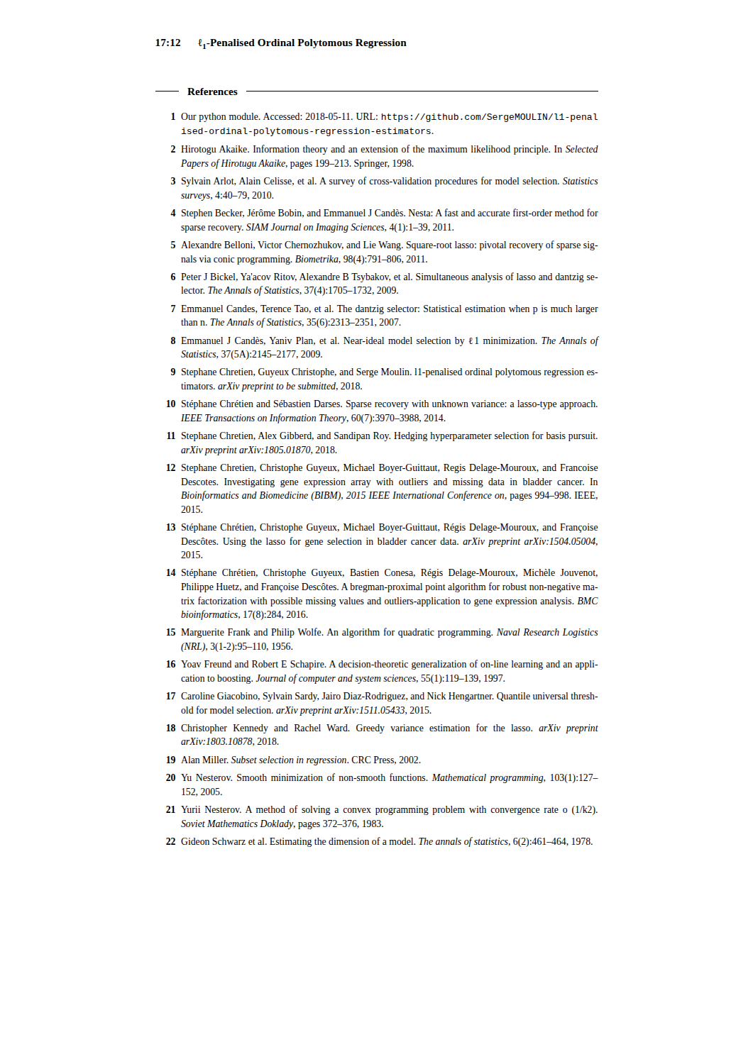17:12 ℓ1-Penalised Ordinal Polytomous Regression
References
1 Our python module. Accessed: 2018-05-11. URL: https://github.com/SergeMOULIN/l1-penalised-ordinal-polytomous-regression-estimators.
2 Hirotogu Akaike. Information theory and an extension of the maximum likelihood principle. In Selected Papers of Hirotugu Akaike, pages 199–213. Springer, 1998.
3 Sylvain Arlot, Alain Celisse, et al. A survey of cross-validation procedures for model selection. Statistics surveys, 4:40–79, 2010.
4 Stephen Becker, Jérôme Bobin, and Emmanuel J Candès. Nesta: A fast and accurate first-order method for sparse recovery. SIAM Journal on Imaging Sciences, 4(1):1–39, 2011.
5 Alexandre Belloni, Victor Chernozhukov, and Lie Wang. Square-root lasso: pivotal recovery of sparse signals via conic programming. Biometrika, 98(4):791–806, 2011.
6 Peter J Bickel, Ya'acov Ritov, Alexandre B Tsybakov, et al. Simultaneous analysis of lasso and dantzig selector. The Annals of Statistics, 37(4):1705–1732, 2009.
7 Emmanuel Candes, Terence Tao, et al. The dantzig selector: Statistical estimation when p is much larger than n. The Annals of Statistics, 35(6):2313–2351, 2007.
8 Emmanuel J Candès, Yaniv Plan, et al. Near-ideal model selection by ℓ1 minimization. The Annals of Statistics, 37(5A):2145–2177, 2009.
9 Stephane Chretien, Guyeux Christophe, and Serge Moulin. l1-penalised ordinal polytomous regression estimators. arXiv preprint to be submitted, 2018.
10 Stéphane Chrétien and Sébastien Darses. Sparse recovery with unknown variance: a lasso-type approach. IEEE Transactions on Information Theory, 60(7):3970–3988, 2014.
11 Stephane Chretien, Alex Gibberd, and Sandipan Roy. Hedging hyperparameter selection for basis pursuit. arXiv preprint arXiv:1805.01870, 2018.
12 Stephane Chretien, Christophe Guyeux, Michael Boyer-Guittaut, Regis Delage-Mouroux, and Francoise Descotes. Investigating gene expression array with outliers and missing data in bladder cancer. In Bioinformatics and Biomedicine (BIBM), 2015 IEEE International Conference on, pages 994–998. IEEE, 2015.
13 Stéphane Chrétien, Christophe Guyeux, Michael Boyer-Guittaut, Régis Delage-Mouroux, and Françoise Descôtes. Using the lasso for gene selection in bladder cancer data. arXiv preprint arXiv:1504.05004, 2015.
14 Stéphane Chrétien, Christophe Guyeux, Bastien Conesa, Régis Delage-Mouroux, Michèle Jouvenot, Philippe Huetz, and Françoise Descôtes. A bregman-proximal point algorithm for robust non-negative matrix factorization with possible missing values and outliers-application to gene expression analysis. BMC bioinformatics, 17(8):284, 2016.
15 Marguerite Frank and Philip Wolfe. An algorithm for quadratic programming. Naval Research Logistics (NRL), 3(1-2):95–110, 1956.
16 Yoav Freund and Robert E Schapire. A decision-theoretic generalization of on-line learning and an application to boosting. Journal of computer and system sciences, 55(1):119–139, 1997.
17 Caroline Giacobino, Sylvain Sardy, Jairo Diaz-Rodriguez, and Nick Hengartner. Quantile universal threshold for model selection. arXiv preprint arXiv:1511.05433, 2015.
18 Christopher Kennedy and Rachel Ward. Greedy variance estimation for the lasso. arXiv preprint arXiv:1803.10878, 2018.
19 Alan Miller. Subset selection in regression. CRC Press, 2002.
20 Yu Nesterov. Smooth minimization of non-smooth functions. Mathematical programming, 103(1):127–152, 2005.
21 Yurii Nesterov. A method of solving a convex programming problem with convergence rate o (1/k2). Soviet Mathematics Doklady, pages 372–376, 1983.
22 Gideon Schwarz et al. Estimating the dimension of a model. The annals of statistics, 6(2):461–464, 1978.